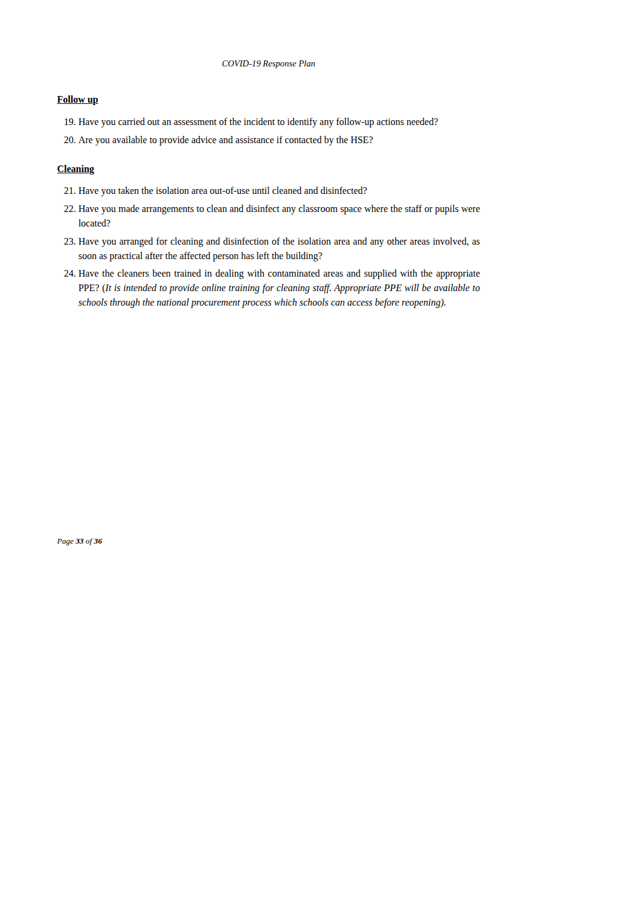COVID-19 Response Plan
Follow up
Have you carried out an assessment of the incident to identify any follow-up actions needed?
Are you available to provide advice and assistance if contacted by the HSE?
Cleaning
Have you taken the isolation area out-of-use until cleaned and disinfected?
Have you made arrangements to clean and disinfect any classroom space where the staff or pupils were located?
Have you arranged for cleaning and disinfection of the isolation area and any other areas involved, as soon as practical after the affected person has left the building?
Have the cleaners been trained in dealing with contaminated areas and supplied with the appropriate PPE? (It is intended to provide online training for cleaning staff. Appropriate PPE will be available to schools through the national procurement process which schools can access before reopening).
Page 33 of 36